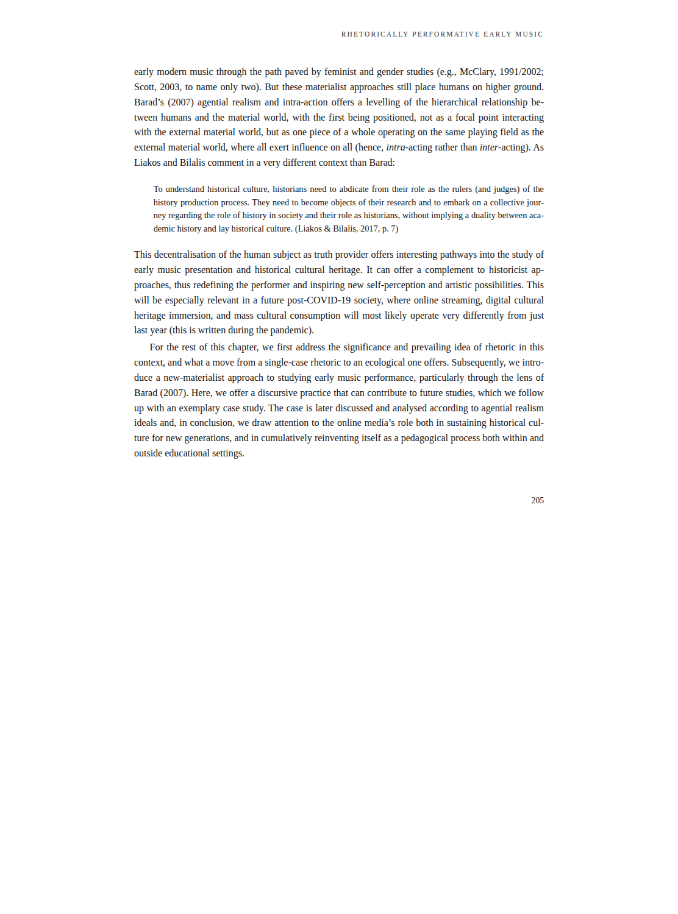Rhetorically Performative Early Music
early modern music through the path paved by feminist and gender studies (e.g., McClary, 1991/2002; Scott, 2003, to name only two). But these materialist approaches still place humans on higher ground. Barad’s (2007) agential realism and intra-action offers a levelling of the hierarchical relationship between humans and the material world, with the first being positioned, not as a focal point interacting with the external material world, but as one piece of a whole operating on the same playing field as the external material world, where all exert influence on all (hence, intra-acting rather than inter-acting). As Liakos and Bilalis comment in a very different context than Barad:
To understand historical culture, historians need to abdicate from their role as the rulers (and judges) of the history production process. They need to become objects of their research and to embark on a collective journey regarding the role of history in society and their role as historians, without implying a duality between academic history and lay historical culture. (Liakos & Bilalis, 2017, p. 7)
This decentralisation of the human subject as truth provider offers interesting pathways into the study of early music presentation and historical cultural heritage. It can offer a complement to historicist approaches, thus redefining the performer and inspiring new self-perception and artistic possibilities. This will be especially relevant in a future post-COVID-19 society, where online streaming, digital cultural heritage immersion, and mass cultural consumption will most likely operate very differently from just last year (this is written during the pandemic).
For the rest of this chapter, we first address the significance and prevailing idea of rhetoric in this context, and what a move from a single-case rhetoric to an ecological one offers. Subsequently, we introduce a new-materialist approach to studying early music performance, particularly through the lens of Barad (2007). Here, we offer a discursive practice that can contribute to future studies, which we follow up with an exemplary case study. The case is later discussed and analysed according to agential realism ideals and, in conclusion, we draw attention to the online media’s role both in sustaining historical culture for new generations, and in cumulatively reinventing itself as a pedagogical process both within and outside educational settings.
205